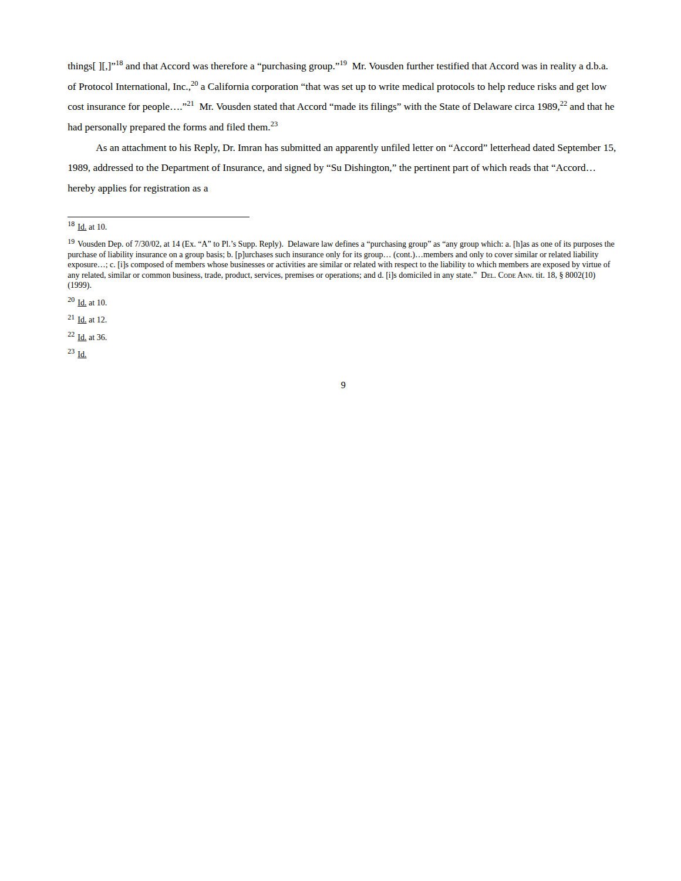things[ ][,]”18 and that Accord was therefore a “purchasing group.”19 Mr. Vousden further testified that Accord was in reality a d.b.a. of Protocol International, Inc.,20 a California corporation “that was set up to write medical protocols to help reduce risks and get low cost insurance for people….”21 Mr. Vousden stated that Accord “made its filings” with the State of Delaware circa 1989,22 and that he had personally prepared the forms and filed them.23
As an attachment to his Reply, Dr. Imran has submitted an apparently unfiled letter on “Accord” letterhead dated September 15, 1989, addressed to the Department of Insurance, and signed by “Su Dishington,” the pertinent part of which reads that “Accord…hereby applies for registration as a
18 Id. at 10.
19 Vousden Dep. of 7/30/02, at 14 (Ex. “A” to Pl.’s Supp. Reply). Delaware law defines a “purchasing group” as “any group which: a. [h]as as one of its purposes the purchase of liability insurance on a group basis; b. [p]urchases such insurance only for its group… (cont.)…members and only to cover similar or related liability exposure…; c. [i]s composed of members whose businesses or activities are similar or related with respect to the liability to which members are exposed by virtue of any related, similar or common business, trade, product, services, premises or operations; and d. [i]s domiciled in any state.” Del. Code Ann. tit. 18, § 8002(10) (1999).
20 Id. at 10.
21 Id. at 12.
22 Id. at 36.
23 Id.
9